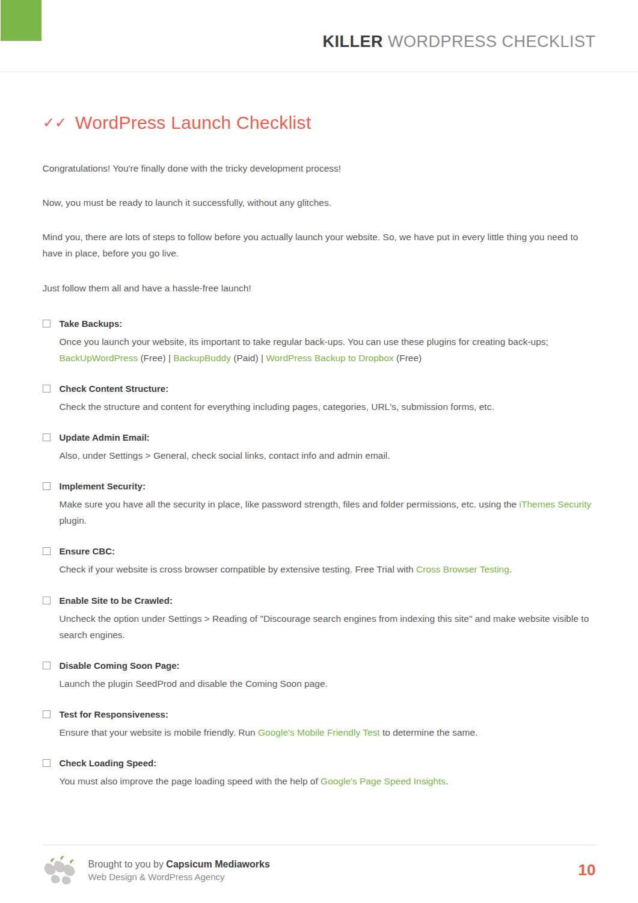KILLER WORDPRESS CHECKLIST
✓✓WordPress Launch Checklist
Congratulations! You're finally done with the tricky development process!
Now, you must be ready to launch it successfully, without any glitches.
Mind you, there are lots of steps to follow before you actually launch your website. So, we have put in every little thing you need to have in place, before you go live.
Just follow them all and have a hassle-free launch!
Take Backups: Once you launch your website, its important to take regular back-ups. You can use these plugins for creating back-ups; BackUpWordPress (Free) | BackupBuddy (Paid) | WordPress Backup to Dropbox (Free)
Check Content Structure: Check the structure and content for everything including pages, categories, URL's, submission forms, etc.
Update Admin Email: Also, under Settings > General, check social links, contact info and admin email.
Implement Security: Make sure you have all the security in place, like password strength, files and folder permissions, etc. using the iThemes Security plugin.
Ensure CBC: Check if your website is cross browser compatible by extensive testing. Free Trial with Cross Browser Testing.
Enable Site to be Crawled: Uncheck the option under Settings > Reading of "Discourage search engines from indexing this site" and make website visible to search engines.
Disable Coming Soon Page: Launch the plugin SeedProd and disable the Coming Soon page.
Test for Responsiveness: Ensure that your website is mobile friendly. Run Google's Mobile Friendly Test to determine the same.
Check Loading Speed: You must also improve the page loading speed with the help of Google's Page Speed Insights.
Brought to you by Capsicum Mediaworks
Web Design & WordPress Agency
10